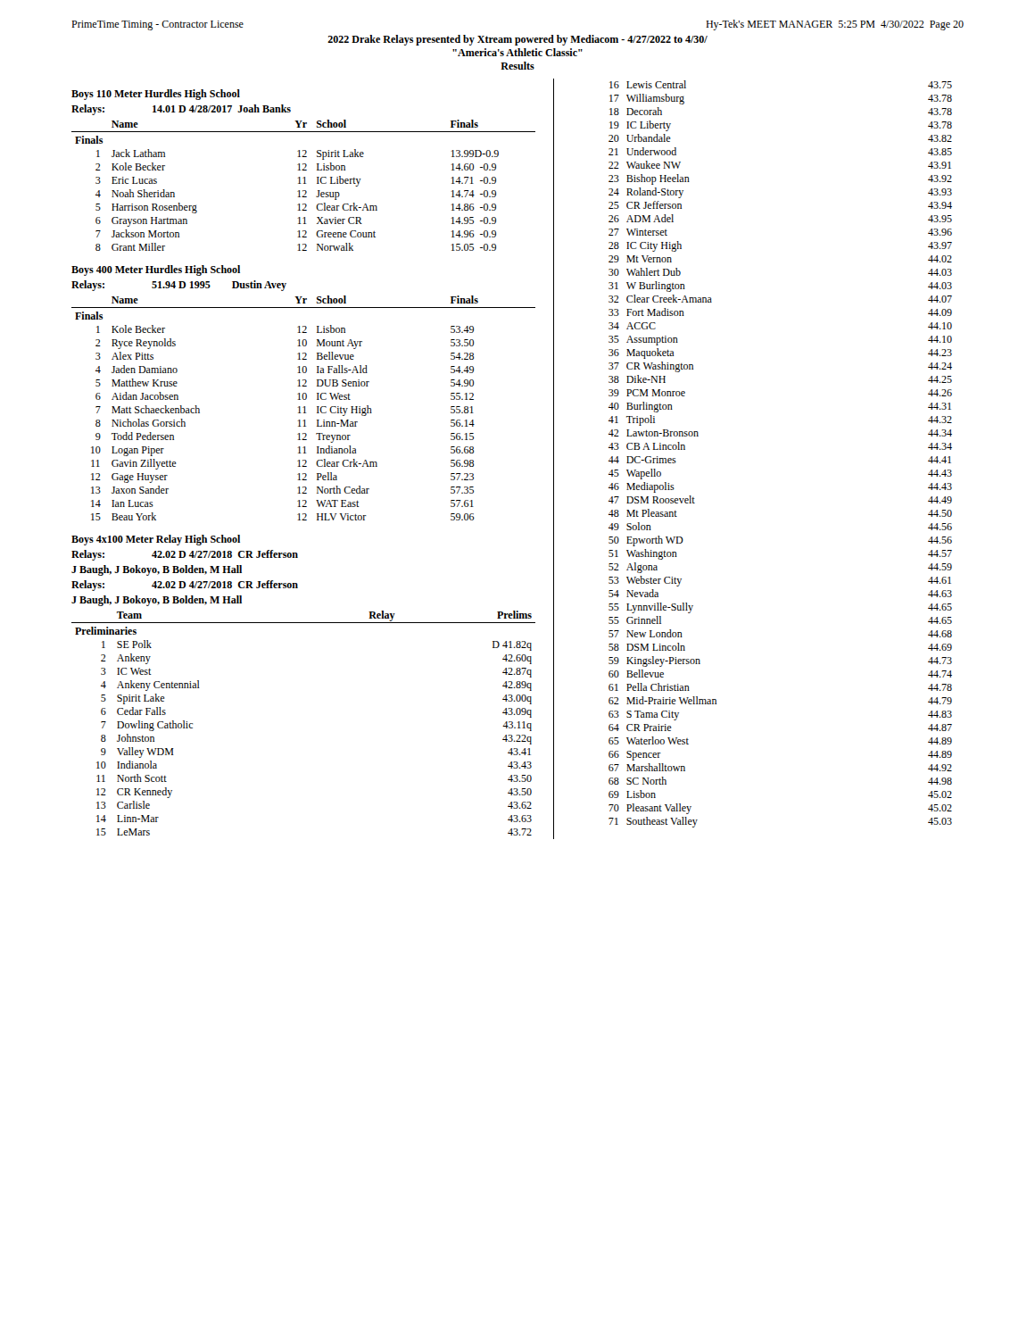PrimeTime Timing - Contractor License Hy-Tek's MEET MANAGER 5:25 PM 4/30/2022 Page 20
2022 Drake Relays presented by Xtream powered by Mediacom - 4/27/2022 to 4/30/
"America's Athletic Classic"
Results
Boys 110 Meter Hurdles High School
Relays: 14.01 D 4/28/2017 Joah Banks
| | Name | Yr | School | Finals |
| --- | --- | --- | --- | --- |
| Finals |
| 1 | Jack Latham | 12 | Spirit Lake | 13.99D-0.9 |
| 2 | Kole Becker | 12 | Lisbon | 14.60 -0.9 |
| 3 | Eric Lucas | 11 | IC Liberty | 14.71 -0.9 |
| 4 | Noah Sheridan | 12 | Jesup | 14.74 -0.9 |
| 5 | Harrison Rosenberg | 12 | Clear Crk-Am | 14.86 -0.9 |
| 6 | Grayson Hartman | 11 | Xavier CR | 14.95 -0.9 |
| 7 | Jackson Morton | 12 | Greene Count | 14.96 -0.9 |
| 8 | Grant Miller | 12 | Norwalk | 15.05 -0.9 |
Boys 400 Meter Hurdles High School
Relays: 51.94 D 1995 Dustin Avey
| | Name | Yr | School | Finals |
| --- | --- | --- | --- | --- |
| Finals |
| 1 | Kole Becker | 12 | Lisbon | 53.49 |
| 2 | Ryce Reynolds | 10 | Mount Ayr | 53.50 |
| 3 | Alex Pitts | 12 | Bellevue | 54.28 |
| 4 | Jaden Damiano | 10 | Ia Falls-Ald | 54.49 |
| 5 | Matthew Kruse | 12 | DUB Senior | 54.90 |
| 6 | Aidan Jacobsen | 10 | IC West | 55.12 |
| 7 | Matt Schaeckenbach | 11 | IC City High | 55.81 |
| 8 | Nicholas Gorsich | 11 | Linn-Mar | 56.14 |
| 9 | Todd Pedersen | 12 | Treynor | 56.15 |
| 10 | Logan Piper | 11 | Indianola | 56.68 |
| 11 | Gavin Zillyette | 12 | Clear Crk-Am | 56.98 |
| 12 | Gage Huyser | 12 | Pella | 57.23 |
| 13 | Jaxon Sander | 12 | North Cedar | 57.35 |
| 14 | Ian Lucas | 12 | WAT East | 57.61 |
| 15 | Beau York | 12 | HLV Victor | 59.06 |
Boys 4x100 Meter Relay High School
Relays: 42.02 D 4/27/2018 CR Jefferson
J Baugh, J Bokoyo, B Bolden, M Hall
Relays: 42.02 D 4/27/2018 CR Jefferson
J Baugh, J Bokoyo, B Bolden, M Hall
| | Team | Relay | Prelims |
| --- | --- | --- | --- |
| Preliminaries |
| 1 | SE Polk | | D 41.82q |
| 2 | Ankeny | | 42.60q |
| 3 | IC West | | 42.87q |
| 4 | Ankeny Centennial | | 42.89q |
| 5 | Spirit Lake | | 43.00q |
| 6 | Cedar Falls | | 43.09q |
| 7 | Dowling Catholic | | 43.11q |
| 8 | Johnston | | 43.22q |
| 9 | Valley WDM | | 43.41 |
| 10 | Indianola | | 43.43 |
| 11 | North Scott | | 43.50 |
| 12 | CR Kennedy | | 43.50 |
| 13 | Carlisle | | 43.62 |
| 14 | Linn-Mar | | 43.63 |
| 15 | LeMars | | 43.72 |
| 16 | Lewis Central | 43.75 |
| 17 | Williamsburg | 43.78 |
| 18 | Decorah | 43.78 |
| 19 | IC Liberty | 43.78 |
| 20 | Urbandale | 43.82 |
| 21 | Underwood | 43.85 |
| 22 | Waukee NW | 43.91 |
| 23 | Bishop Heelan | 43.92 |
| 24 | Roland-Story | 43.93 |
| 25 | CR Jefferson | 43.94 |
| 26 | ADM Adel | 43.95 |
| 27 | Winterset | 43.96 |
| 28 | IC City High | 43.97 |
| 29 | Mt Vernon | 44.02 |
| 30 | Wahlert Dub | 44.03 |
| 31 | W Burlington | 44.03 |
| 32 | Clear Creek-Amana | 44.07 |
| 33 | Fort Madison | 44.09 |
| 34 | ACGC | 44.10 |
| 35 | Assumption | 44.10 |
| 36 | Maquoketa | 44.23 |
| 37 | CR Washington | 44.24 |
| 38 | Dike-NH | 44.25 |
| 39 | PCM Monroe | 44.26 |
| 40 | Burlington | 44.31 |
| 41 | Tripoli | 44.32 |
| 42 | Lawton-Bronson | 44.34 |
| 43 | CB A Lincoln | 44.34 |
| 44 | DC-Grimes | 44.41 |
| 45 | Wapello | 44.43 |
| 46 | Mediapolis | 44.43 |
| 47 | DSM Roosevelt | 44.49 |
| 48 | Mt Pleasant | 44.50 |
| 49 | Solon | 44.56 |
| 50 | Epworth WD | 44.56 |
| 51 | Washington | 44.57 |
| 52 | Algona | 44.59 |
| 53 | Webster City | 44.61 |
| 54 | Nevada | 44.63 |
| 55 | Lynnville-Sully | 44.65 |
| 55 | Grinnell | 44.65 |
| 57 | New London | 44.68 |
| 58 | DSM Lincoln | 44.69 |
| 59 | Kingsley-Pierson | 44.73 |
| 60 | Bellevue | 44.74 |
| 61 | Pella Christian | 44.78 |
| 62 | Mid-Prairie Wellman | 44.79 |
| 63 | S Tama City | 44.83 |
| 64 | CR Prairie | 44.87 |
| 65 | Waterloo West | 44.89 |
| 66 | Spencer | 44.89 |
| 67 | Marshalltown | 44.92 |
| 68 | SC North | 44.98 |
| 69 | Lisbon | 45.02 |
| 70 | Pleasant Valley | 45.02 |
| 71 | Southeast Valley | 45.03 |